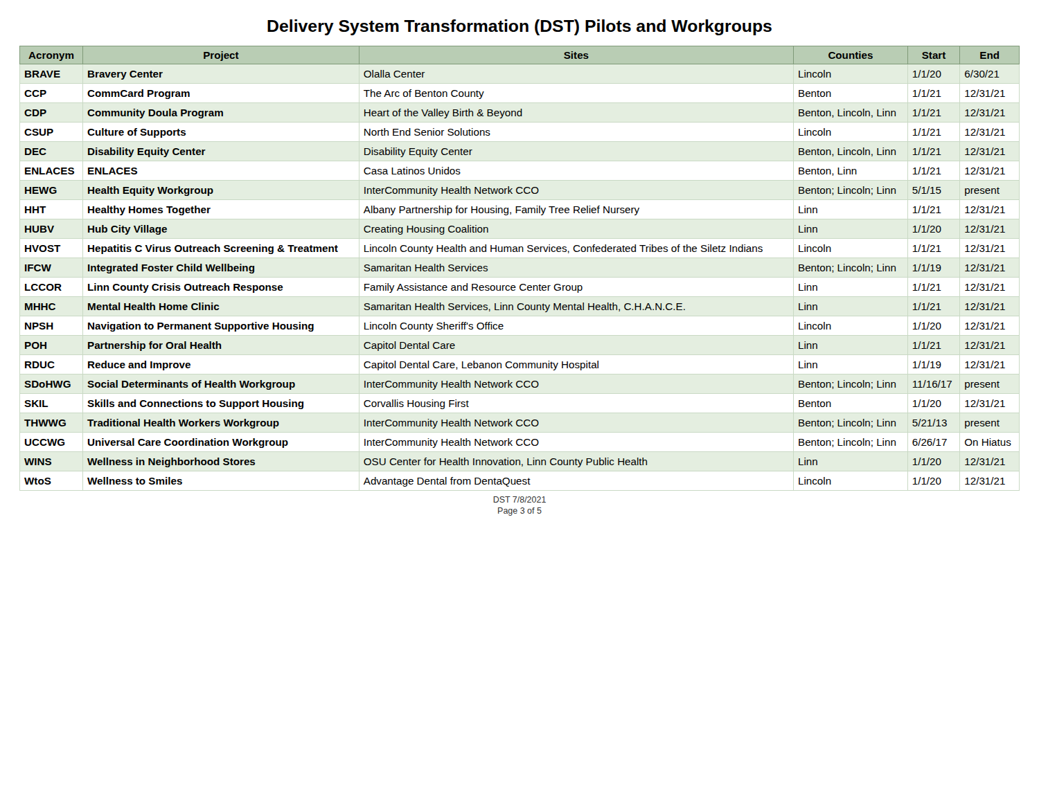Delivery System Transformation (DST) Pilots and Workgroups
| Acronym | Project | Sites | Counties | Start | End |
| --- | --- | --- | --- | --- | --- |
| BRAVE | Bravery Center | Olalla Center | Lincoln | 1/1/20 | 6/30/21 |
| CCP | CommCard Program | The Arc of Benton County | Benton | 1/1/21 | 12/31/21 |
| CDP | Community Doula Program | Heart of the Valley Birth & Beyond | Benton, Lincoln, Linn | 1/1/21 | 12/31/21 |
| CSUP | Culture of Supports | North End Senior Solutions | Lincoln | 1/1/21 | 12/31/21 |
| DEC | Disability Equity Center | Disability Equity Center | Benton, Lincoln, Linn | 1/1/21 | 12/31/21 |
| ENLACES | ENLACES | Casa Latinos Unidos | Benton, Linn | 1/1/21 | 12/31/21 |
| HEWG | Health Equity Workgroup | InterCommunity Health Network CCO | Benton; Lincoln; Linn | 5/1/15 | present |
| HHT | Healthy Homes Together | Albany Partnership for Housing, Family Tree Relief Nursery | Linn | 1/1/21 | 12/31/21 |
| HUBV | Hub City Village | Creating Housing Coalition | Linn | 1/1/20 | 12/31/21 |
| HVOST | Hepatitis C Virus Outreach Screening & Treatment | Lincoln County Health and Human Services, Confederated Tribes of the Siletz Indians | Lincoln | 1/1/21 | 12/31/21 |
| IFCW | Integrated Foster Child Wellbeing | Samaritan Health Services | Benton; Lincoln; Linn | 1/1/19 | 12/31/21 |
| LCCOR | Linn County Crisis Outreach Response | Family Assistance and Resource Center Group | Linn | 1/1/21 | 12/31/21 |
| MHHC | Mental Health Home Clinic | Samaritan Health Services, Linn County Mental Health, C.H.A.N.C.E. | Linn | 1/1/21 | 12/31/21 |
| NPSH | Navigation to Permanent Supportive Housing | Lincoln County Sheriff's Office | Lincoln | 1/1/20 | 12/31/21 |
| POH | Partnership for Oral Health | Capitol Dental Care | Linn | 1/1/21 | 12/31/21 |
| RDUC | Reduce and Improve | Capitol Dental Care, Lebanon Community Hospital | Linn | 1/1/19 | 12/31/21 |
| SDoHWG | Social Determinants of Health Workgroup | InterCommunity Health Network CCO | Benton; Lincoln; Linn | 11/16/17 | present |
| SKIL | Skills and Connections to Support Housing | Corvallis Housing First | Benton | 1/1/20 | 12/31/21 |
| THWWG | Traditional Health Workers Workgroup | InterCommunity Health Network CCO | Benton; Lincoln; Linn | 5/21/13 | present |
| UCCWG | Universal Care Coordination Workgroup | InterCommunity Health Network CCO | Benton; Lincoln; Linn | 6/26/17 | On Hiatus |
| WINS | Wellness in Neighborhood Stores | OSU Center for Health Innovation, Linn County Public Health | Linn | 1/1/20 | 12/31/21 |
| WtoS | Wellness to Smiles | Advantage Dental from DentaQuest | Lincoln | 1/1/20 | 12/31/21 |
DST 7/8/2021
Page 3 of 5